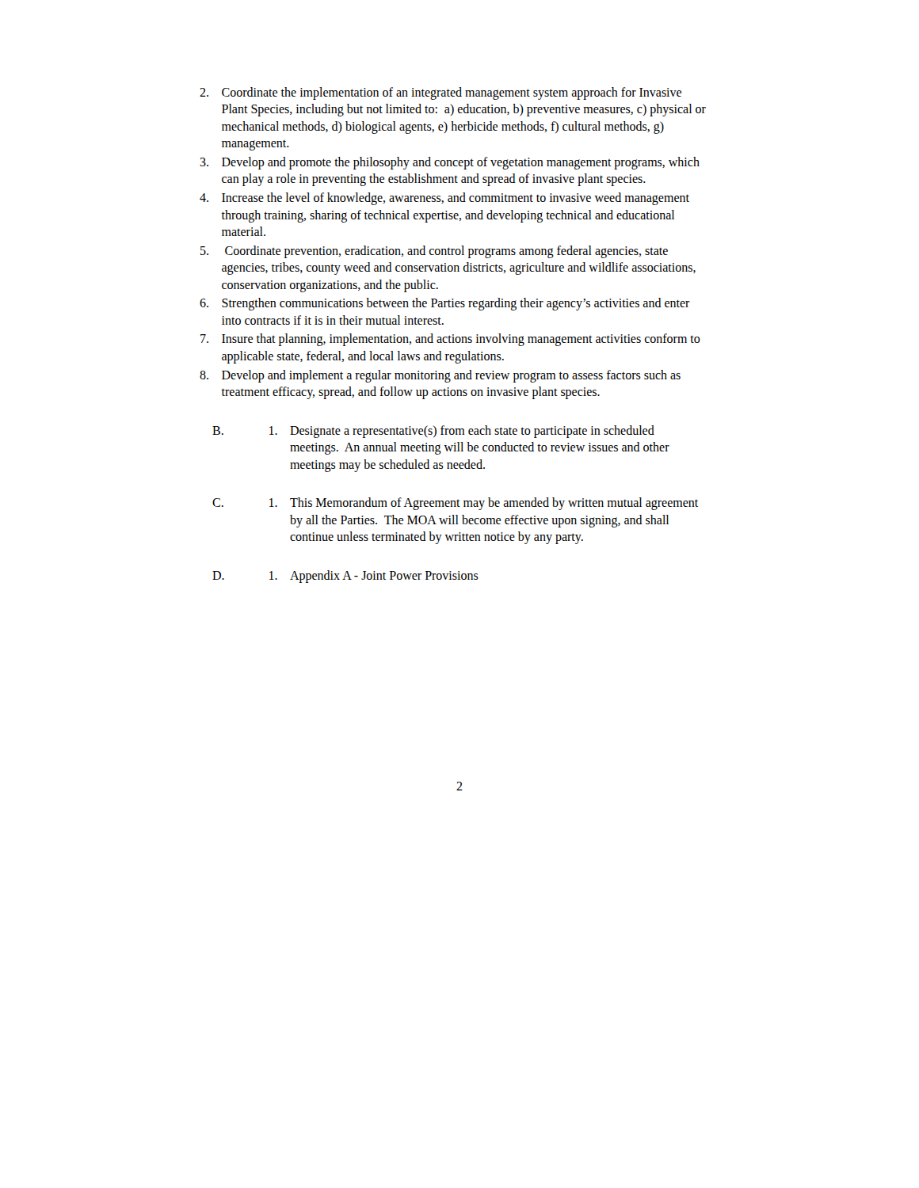Coordinate the implementation of an integrated management system approach for Invasive Plant Species, including but not limited to: a) education, b) preventive measures, c) physical or mechanical methods, d) biological agents, e) herbicide methods, f) cultural methods, g) management.
Develop and promote the philosophy and concept of vegetation management programs, which can play a role in preventing the establishment and spread of invasive plant species.
Increase the level of knowledge, awareness, and commitment to invasive weed management through training, sharing of technical expertise, and developing technical and educational material.
Coordinate prevention, eradication, and control programs among federal agencies, state agencies, tribes, county weed and conservation districts, agriculture and wildlife associations, conservation organizations, and the public.
Strengthen communications between the Parties regarding their agency’s activities and enter into contracts if it is in their mutual interest.
Insure that planning, implementation, and actions involving management activities conform to applicable state, federal, and local laws and regulations.
Develop and implement a regular monitoring and review program to assess factors such as treatment efficacy, spread, and follow up actions on invasive plant species.
B.
Designate a representative(s) from each state to participate in scheduled meetings. An annual meeting will be conducted to review issues and other meetings may be scheduled as needed.
C.
This Memorandum of Agreement may be amended by written mutual agreement by all the Parties. The MOA will become effective upon signing, and shall continue unless terminated by written notice by any party.
D.
Appendix A - Joint Power Provisions
2